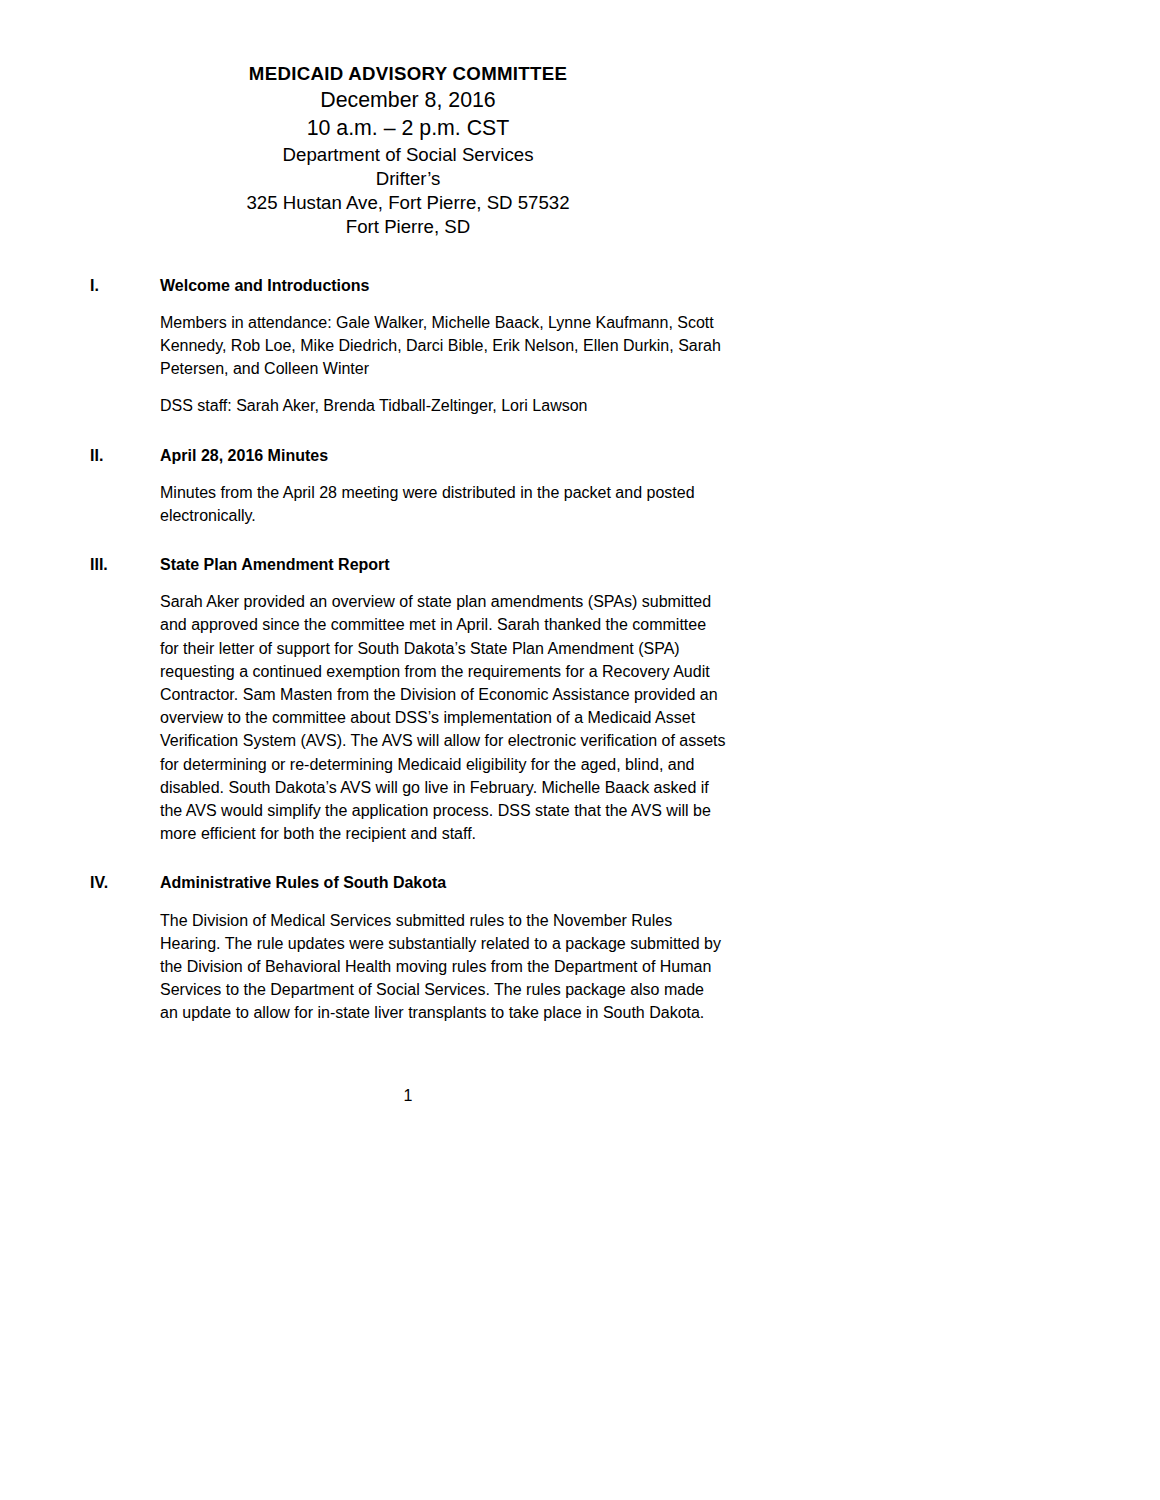MEDICAID ADVISORY COMMITTEE
December 8, 2016
10 a.m. – 2 p.m. CST
Department of Social Services
Drifter’s
325 Hustan Ave, Fort Pierre, SD 57532
Fort Pierre, SD
I. Welcome and Introductions
Members in attendance: Gale Walker, Michelle Baack, Lynne Kaufmann, Scott Kennedy, Rob Loe, Mike Diedrich, Darci Bible, Erik Nelson, Ellen Durkin, Sarah Petersen, and Colleen Winter
DSS staff: Sarah Aker, Brenda Tidball-Zeltinger, Lori Lawson
II. April 28, 2016 Minutes
Minutes from the April 28 meeting were distributed in the packet and posted electronically.
III. State Plan Amendment Report
Sarah Aker provided an overview of state plan amendments (SPAs) submitted and approved since the committee met in April. Sarah thanked the committee for their letter of support for South Dakota’s State Plan Amendment (SPA) requesting a continued exemption from the requirements for a Recovery Audit Contractor. Sam Masten from the Division of Economic Assistance provided an overview to the committee about DSS’s implementation of a Medicaid Asset Verification System (AVS). The AVS will allow for electronic verification of assets for determining or re-determining Medicaid eligibility for the aged, blind, and disabled. South Dakota’s AVS will go live in February. Michelle Baack asked if the AVS would simplify the application process. DSS state that the AVS will be more efficient for both the recipient and staff.
IV. Administrative Rules of South Dakota
The Division of Medical Services submitted rules to the November Rules Hearing. The rule updates were substantially related to a package submitted by the Division of Behavioral Health moving rules from the Department of Human Services to the Department of Social Services. The rules package also made an update to allow for in-state liver transplants to take place in South Dakota.
1